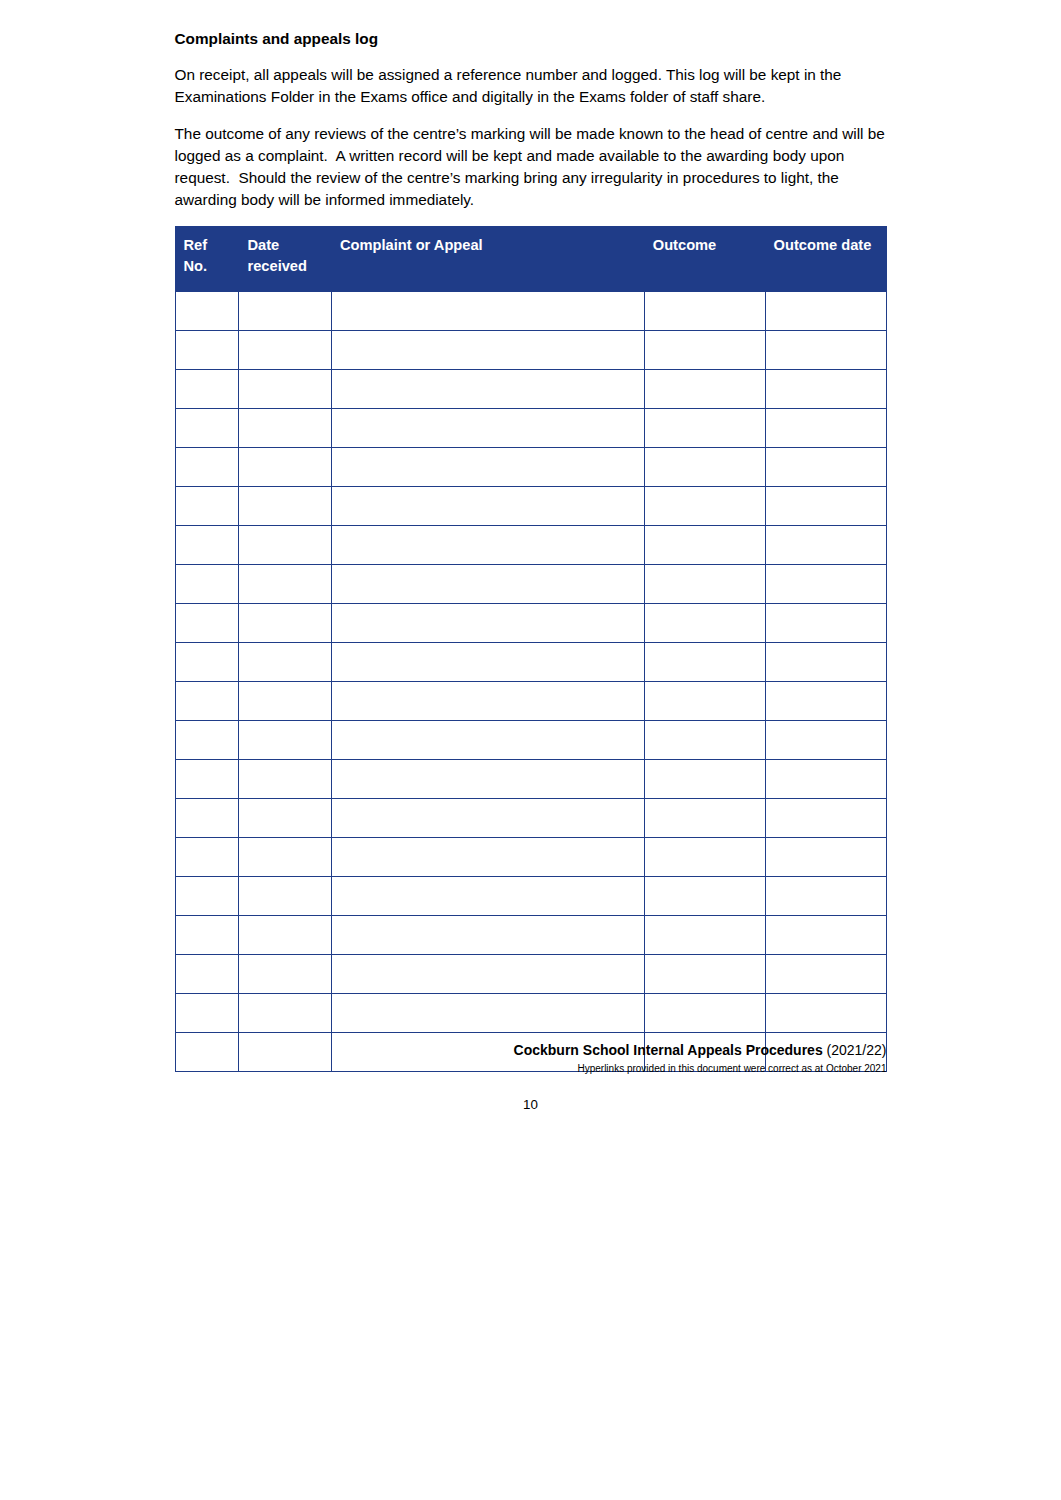Complaints and appeals log
On receipt, all appeals will be assigned a reference number and logged. This log will be kept in the Examinations Folder in the Exams office and digitally in the Exams folder of staff share.
The outcome of any reviews of the centre’s marking will be made known to the head of centre and will be logged as a complaint. A written record will be kept and made available to the awarding body upon request. Should the review of the centre’s marking bring any irregularity in procedures to light, the awarding body will be informed immediately.
| Ref No. | Date received | Complaint or Appeal | Outcome | Outcome date |
| --- | --- | --- | --- | --- |
Cockburn School Internal Appeals Procedures (2021/22)
Hyperlinks provided in this document were correct as at October 2021
10